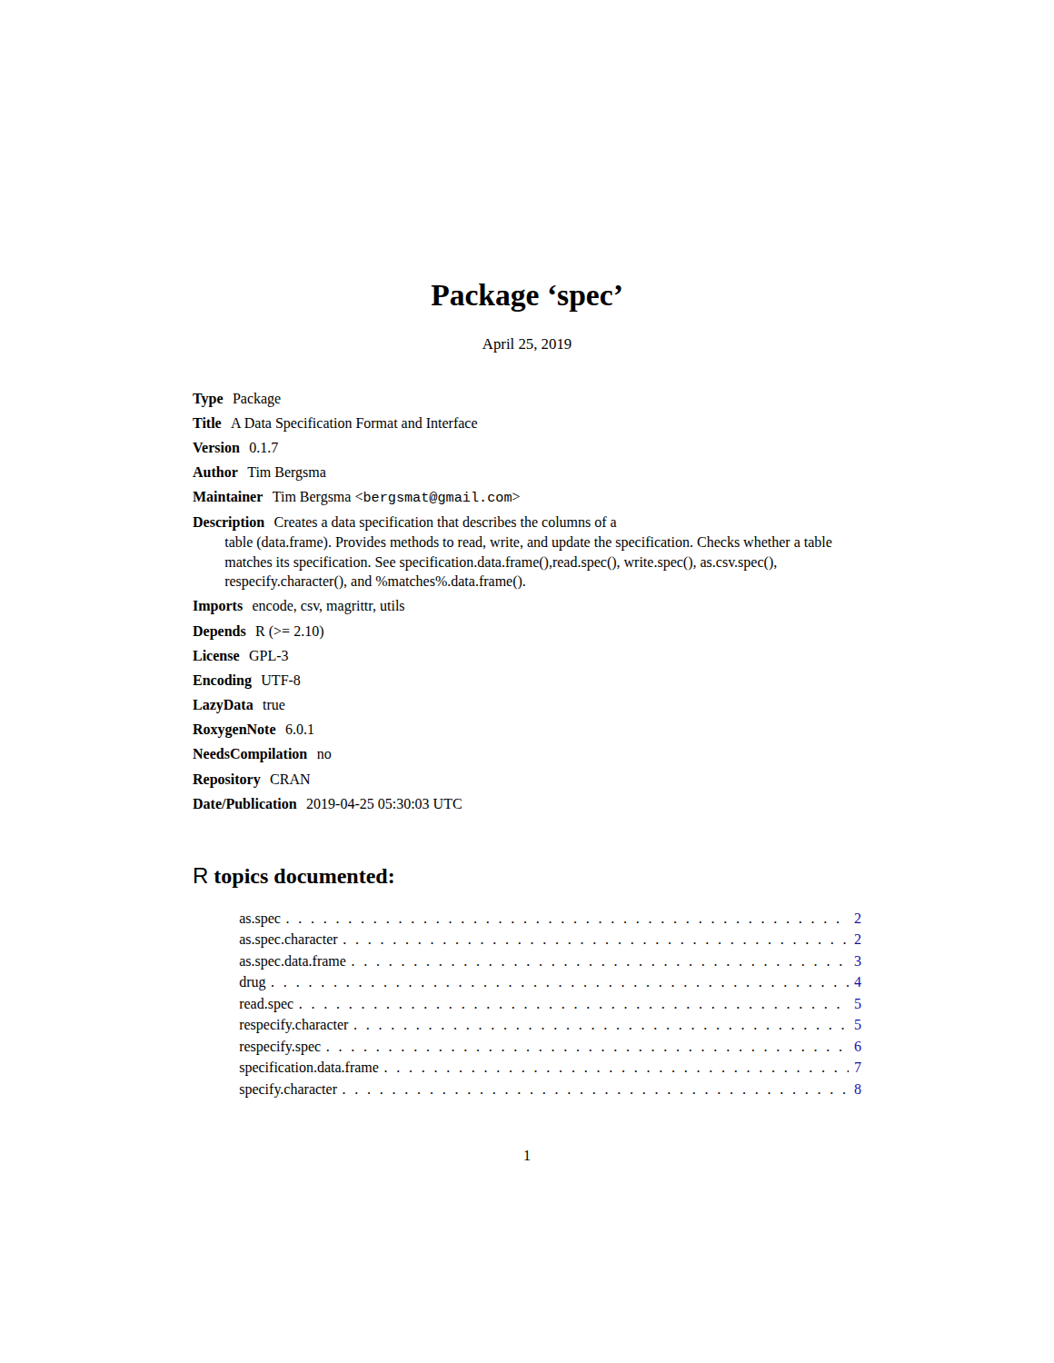Package ‘spec’
April 25, 2019
Type
Package
Title
A Data Specification Format and Interface
Version
0.1.7
Author
Tim Bergsma
Maintainer
Tim Bergsma <bergsmat@gmail.com>
Description
Creates a data specification that describes the columns of a table (data.frame). Provides methods to read, write, and update the specification. Checks whether a table matches its specification. See specification.data.frame(),read.spec(), write.spec(), as.csv.spec(), respecify.character(), and %matches%.data.frame().
Imports
encode, csv, magrittr, utils
Depends
R (>= 2.10)
License
GPL-3
Encoding
UTF-8
LazyData
true
RoxygenNote
6.0.1
NeedsCompilation
no
Repository
CRAN
Date/Publication
2019-04-25 05:30:03 UTC
R topics documented:
as.spec. . . . . . . . . . . . . . . . . . . . . . . . . . . . . . . . . . . . . . . . . . . . . . . . . 2
as.spec.character. . . . . . . . . . . . . . . . . . . . . . . . . . . . . . . . . . . . . . . . . . . 2
as.spec.data.frame. . . . . . . . . . . . . . . . . . . . . . . . . . . . . . . . . . . . . . . . . . 3
drug. . . . . . . . . . . . . . . . . . . . . . . . . . . . . . . . . . . . . . . . . . . . . . . . . . . 4
read.spec. . . . . . . . . . . . . . . . . . . . . . . . . . . . . . . . . . . . . . . . . . . . . . . . 5
respecify.character. . . . . . . . . . . . . . . . . . . . . . . . . . . . . . . . . . . . . . . . . . 5
respecify.spec. . . . . . . . . . . . . . . . . . . . . . . . . . . . . . . . . . . . . . . . . . . . . 6
specification.data.frame. . . . . . . . . . . . . . . . . . . . . . . . . . . . . . . . . . . . . . . 7
specify.character. . . . . . . . . . . . . . . . . . . . . . . . . . . . . . . . . . . . . . . . . . . 8
1